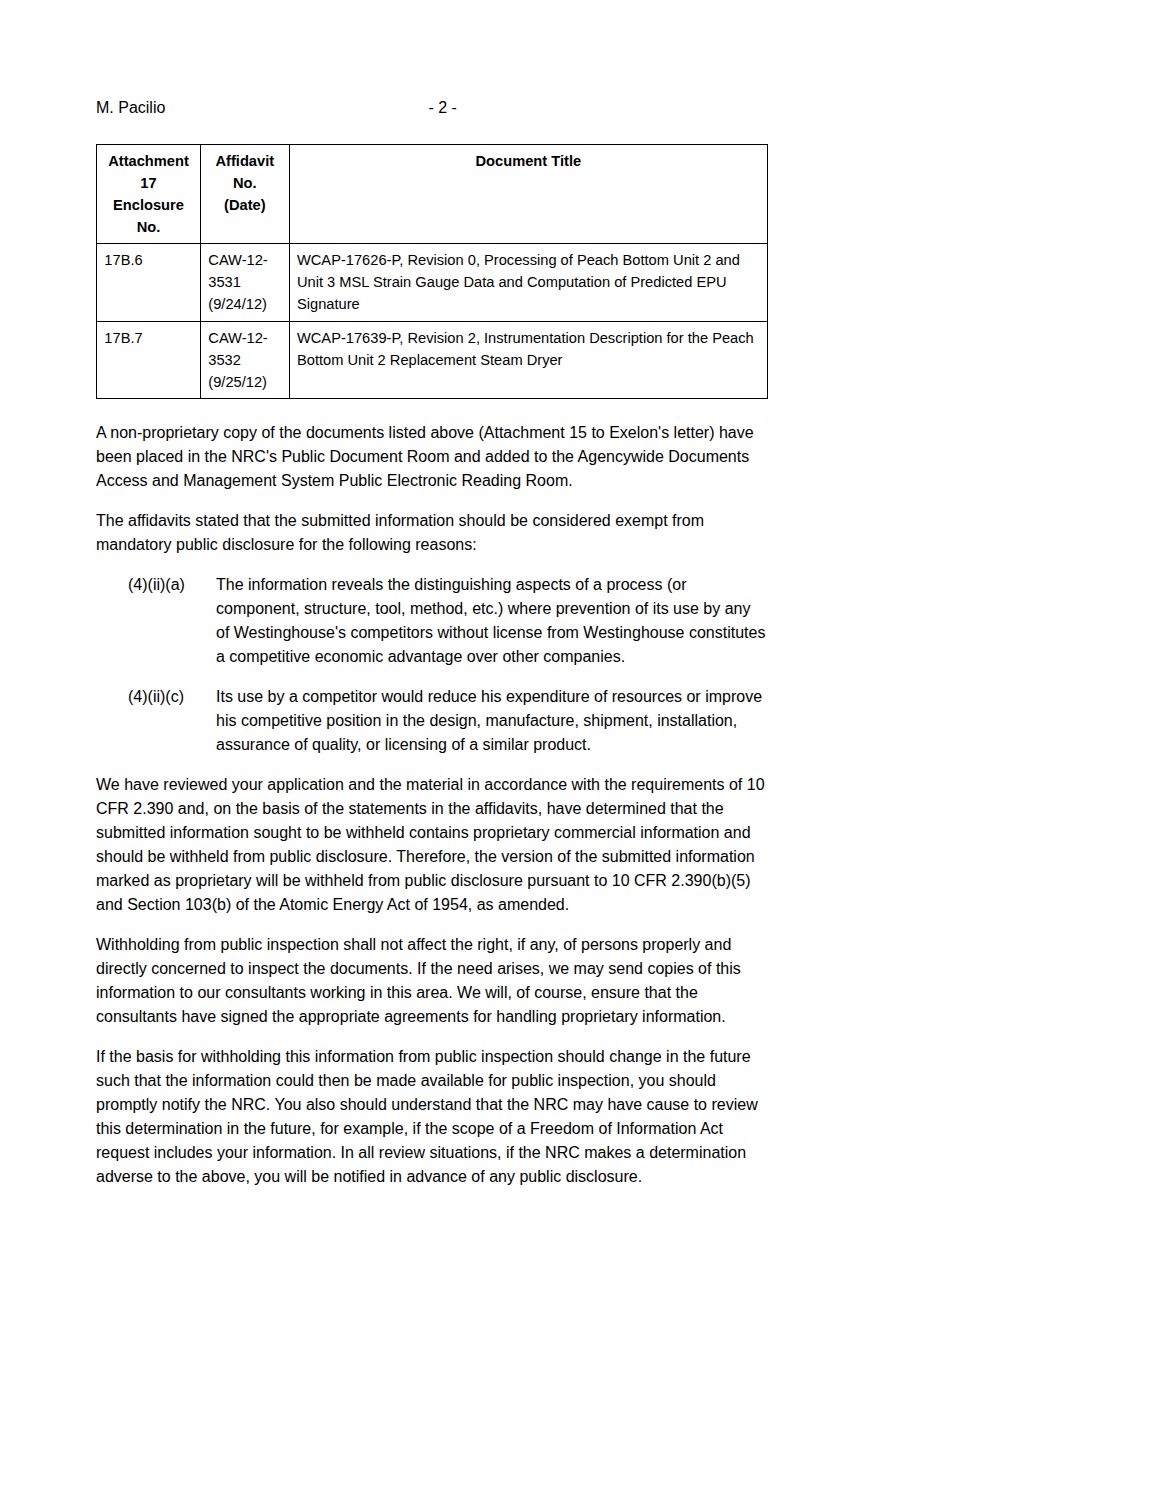M. Pacilio
- 2 -
| Attachment 17 Enclosure No. | Affidavit No. (Date) | Document Title |
| --- | --- | --- |
| 17B.6 | CAW-12-3531 (9/24/12) | WCAP-17626-P, Revision 0, Processing of Peach Bottom Unit 2 and Unit 3 MSL Strain Gauge Data and Computation of Predicted EPU Signature |
| 17B.7 | CAW-12-3532 (9/25/12) | WCAP-17639-P, Revision 2, Instrumentation Description for the Peach Bottom Unit 2 Replacement Steam Dryer |
A non-proprietary copy of the documents listed above (Attachment 15 to Exelon's letter) have been placed in the NRC's Public Document Room and added to the Agencywide Documents Access and Management System Public Electronic Reading Room.
The affidavits stated that the submitted information should be considered exempt from mandatory public disclosure for the following reasons:
(4)(ii)(a) The information reveals the distinguishing aspects of a process (or component, structure, tool, method, etc.) where prevention of its use by any of Westinghouse's competitors without license from Westinghouse constitutes a competitive economic advantage over other companies.
(4)(ii)(c) Its use by a competitor would reduce his expenditure of resources or improve his competitive position in the design, manufacture, shipment, installation, assurance of quality, or licensing of a similar product.
We have reviewed your application and the material in accordance with the requirements of 10 CFR 2.390 and, on the basis of the statements in the affidavits, have determined that the submitted information sought to be withheld contains proprietary commercial information and should be withheld from public disclosure. Therefore, the version of the submitted information marked as proprietary will be withheld from public disclosure pursuant to 10 CFR 2.390(b)(5) and Section 103(b) of the Atomic Energy Act of 1954, as amended.
Withholding from public inspection shall not affect the right, if any, of persons properly and directly concerned to inspect the documents. If the need arises, we may send copies of this information to our consultants working in this area. We will, of course, ensure that the consultants have signed the appropriate agreements for handling proprietary information.
If the basis for withholding this information from public inspection should change in the future such that the information could then be made available for public inspection, you should promptly notify the NRC. You also should understand that the NRC may have cause to review this determination in the future, for example, if the scope of a Freedom of Information Act request includes your information. In all review situations, if the NRC makes a determination adverse to the above, you will be notified in advance of any public disclosure.